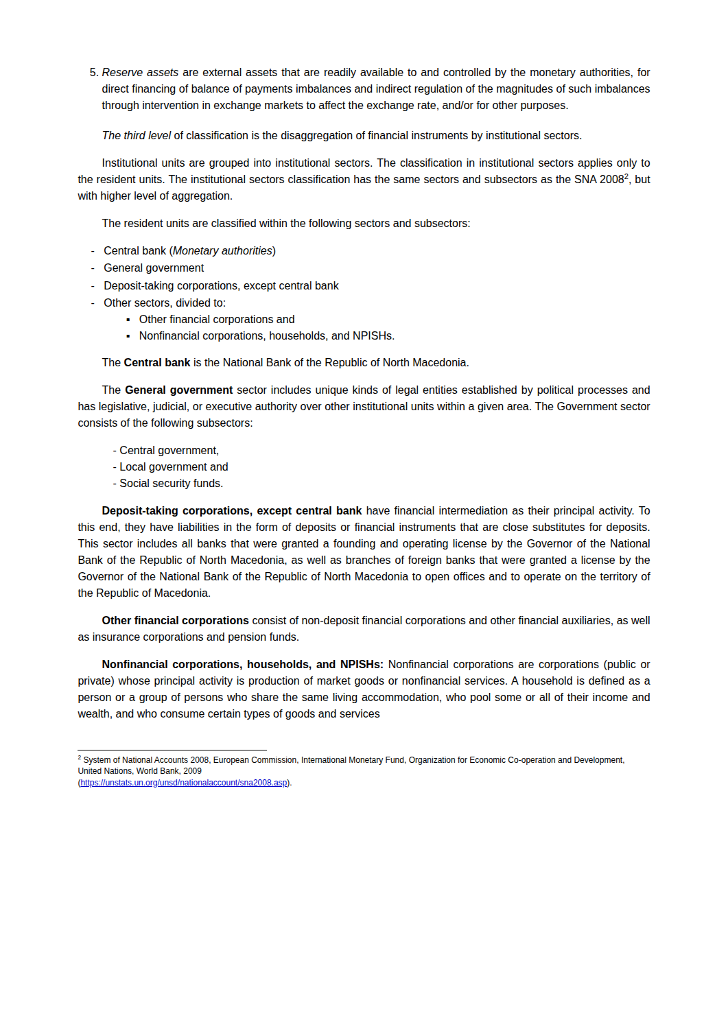Reserve assets are external assets that are readily available to and controlled by the monetary authorities, for direct financing of balance of payments imbalances and indirect regulation of the magnitudes of such imbalances through intervention in exchange markets to affect the exchange rate, and/or for other purposes.
The third level of classification is the disaggregation of financial instruments by institutional sectors.
Institutional units are grouped into institutional sectors. The classification in institutional sectors applies only to the resident units. The institutional sectors classification has the same sectors and subsectors as the SNA 20082, but with higher level of aggregation.
The resident units are classified within the following sectors and subsectors:
Central bank (Monetary authorities)
General government
Deposit-taking corporations, except central bank
Other sectors, divided to:
Other financial corporations and
Nonfinancial corporations, households, and NPISHs.
The Central bank is the National Bank of the Republic of North Macedonia.
The General government sector includes unique kinds of legal entities established by political processes and has legislative, judicial, or executive authority over other institutional units within a given area. The Government sector consists of the following subsectors:
Central government,
Local government and
Social security funds.
Deposit-taking corporations, except central bank have financial intermediation as their principal activity. To this end, they have liabilities in the form of deposits or financial instruments that are close substitutes for deposits. This sector includes all banks that were granted a founding and operating license by the Governor of the National Bank of the Republic of North Macedonia, as well as branches of foreign banks that were granted a license by the Governor of the National Bank of the Republic of North Macedonia to open offices and to operate on the territory of the Republic of Macedonia.
Other financial corporations consist of non-deposit financial corporations and other financial auxiliaries, as well as insurance corporations and pension funds.
Nonfinancial corporations, households, and NPISHs: Nonfinancial corporations are corporations (public or private) whose principal activity is production of market goods or nonfinancial services. A household is defined as a person or a group of persons who share the same living accommodation, who pool some or all of their income and wealth, and who consume certain types of goods and services
2 System of National Accounts 2008, European Commission, International Monetary Fund, Organization for Economic Co-operation and Development, United Nations, World Bank, 2009
(https://unstats.un.org/unsd/nationalaccount/sna2008.asp).